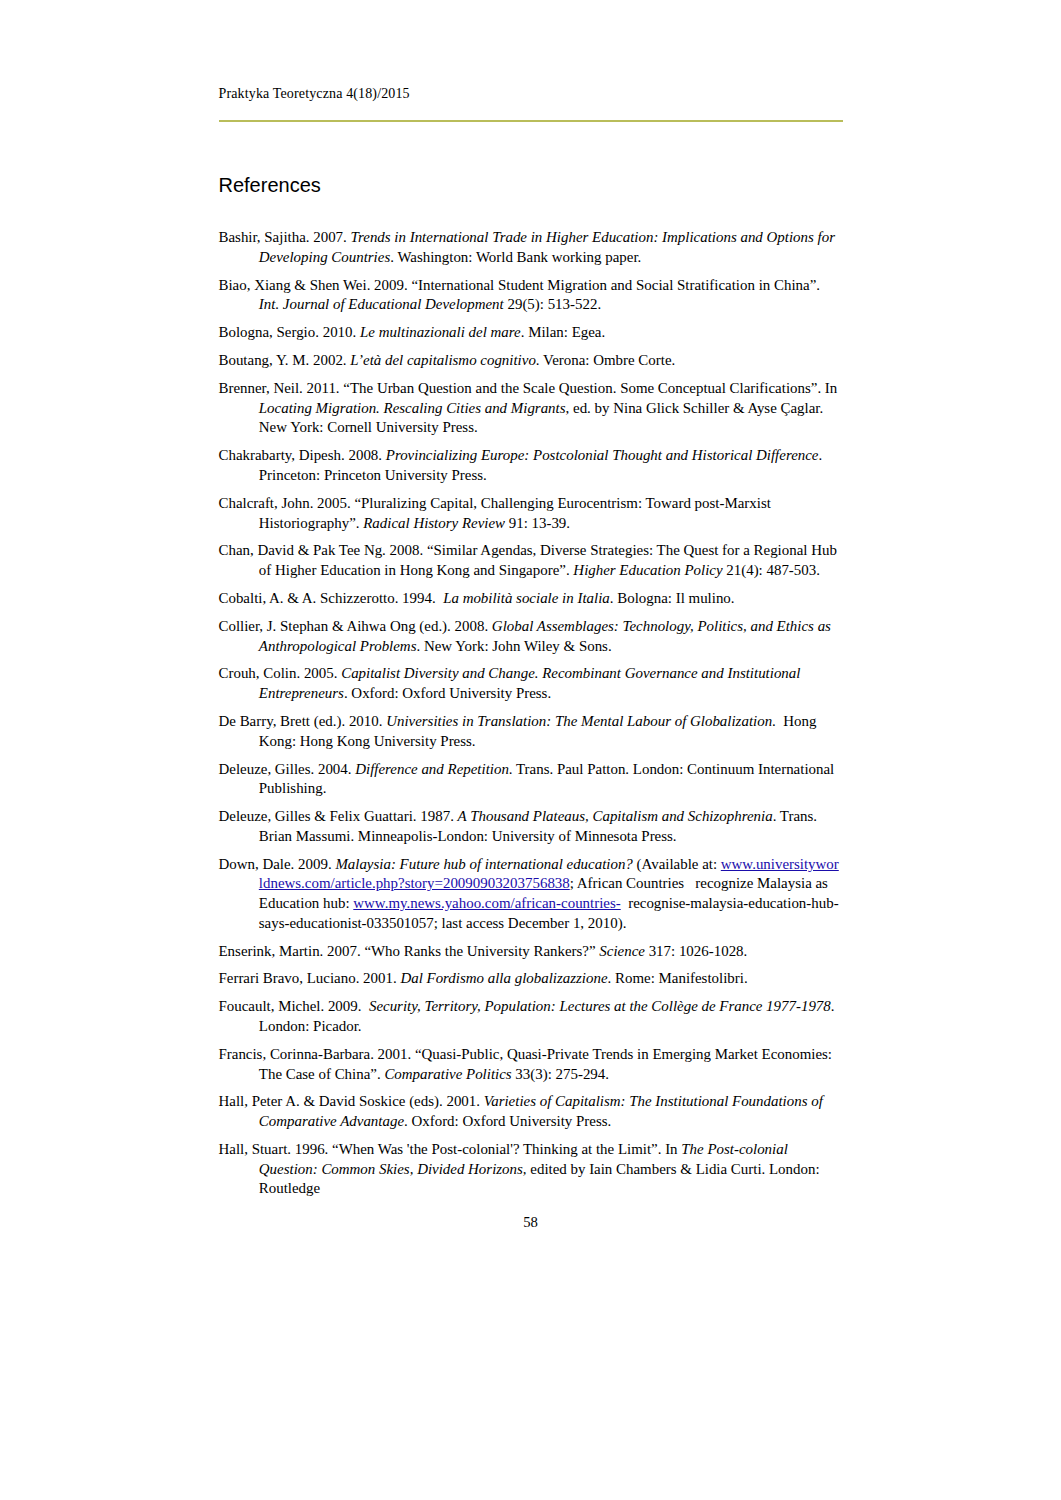Praktyka Teoretyczna 4(18)/2015
References
Bashir, Sajitha. 2007. Trends in International Trade in Higher Education: Implications and Options for Developing Countries. Washington: World Bank working paper.
Biao, Xiang & Shen Wei. 2009. “International Student Migration and Social Stratification in China”. Int. Journal of Educational Development 29(5): 513-522.
Bologna, Sergio. 2010. Le multinazionali del mare. Milan: Egea.
Boutang, Y. M. 2002. L’età del capitalismo cognitivo. Verona: Ombre Corte.
Brenner, Neil. 2011. “The Urban Question and the Scale Question. Some Conceptual Clarifications”. In Locating Migration. Rescaling Cities and Migrants, ed. by Nina Glick Schiller & Ayse Çaglar. New York: Cornell University Press.
Chakrabarty, Dipesh. 2008. Provincializing Europe: Postcolonial Thought and Historical Difference. Princeton: Princeton University Press.
Chalcraft, John. 2005. “Pluralizing Capital, Challenging Eurocentrism: Toward post-Marxist Historiography”. Radical History Review 91: 13-39.
Chan, David & Pak Tee Ng. 2008. “Similar Agendas, Diverse Strategies: The Quest for a Regional Hub of Higher Education in Hong Kong and Singapore”. Higher Education Policy 21(4): 487-503.
Cobalti, A. & A. Schizzerotto. 1994. La mobilità sociale in Italia. Bologna: Il mulino.
Collier, J. Stephan & Aihwa Ong (ed.). 2008. Global Assemblages: Technology, Politics, and Ethics as Anthropological Problems. New York: John Wiley & Sons.
Crouh, Colin. 2005. Capitalist Diversity and Change. Recombinant Governance and Institutional Entrepreneurs. Oxford: Oxford University Press.
De Barry, Brett (ed.). 2010. Universities in Translation: The Mental Labour of Globalization. Hong Kong: Hong Kong University Press.
Deleuze, Gilles. 2004. Difference and Repetition. Trans. Paul Patton. London: Continuum International Publishing.
Deleuze, Gilles & Felix Guattari. 1987. A Thousand Plateaus, Capitalism and Schizophrenia. Trans. Brian Massumi. Minneapolis-London: University of Minnesota Press.
Down, Dale. 2009. Malaysia: Future hub of international education? (Available at: www.universityworldnews.com/article.php?story=20090903203756838; African Countries recognize Malaysia as Education hub: www.my.news.yahoo.com/african-countries- recognise-malaysia-education-hub-says-educationist-033501057; last access December 1, 2010).
Enserink, Martin. 2007. “Who Ranks the University Rankers?” Science 317: 1026-1028.
Ferrari Bravo, Luciano. 2001. Dal Fordismo alla globalizazzione. Rome: Manifestolibri.
Foucault, Michel. 2009. Security, Territory, Population: Lectures at the Collège de France 1977-1978. London: Picador.
Francis, Corinna-Barbara. 2001. “Quasi-Public, Quasi-Private Trends in Emerging Market Economies: The Case of China”. Comparative Politics 33(3): 275-294.
Hall, Peter A. & David Soskice (eds). 2001. Varieties of Capitalism: The Institutional Foundations of Comparative Advantage. Oxford: Oxford University Press.
Hall, Stuart. 1996. “When Was 'the Post-colonial'? Thinking at the Limit”. In The Post-colonial Question: Common Skies, Divided Horizons, edited by Iain Chambers & Lidia Curti. London: Routledge
58